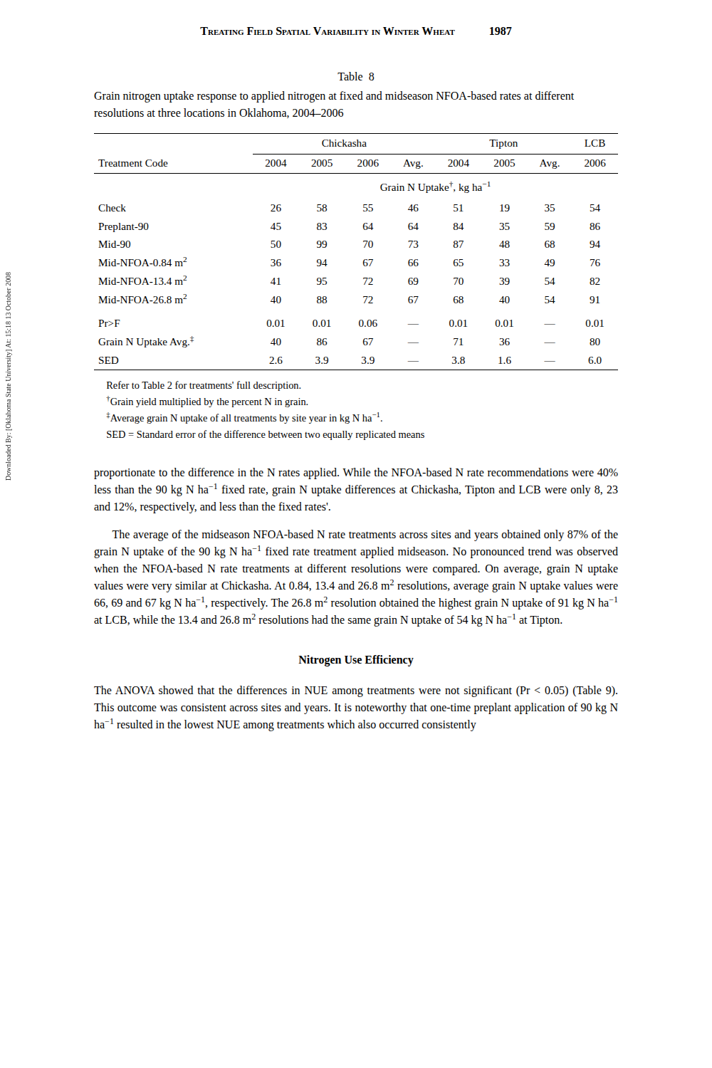Downloaded By: [Oklahoma State University] At: 15:18 13 October 2008
Treating Field Spatial Variability in Winter Wheat 1987
Table 8
Grain nitrogen uptake response to applied nitrogen at fixed and midseason NFOA-based rates at different resolutions at three locations in Oklahoma, 2004–2006
| | Chickasha | Tipton | LCB |
| --- | --- | --- | --- |
| Treatment Code | 2004 | 2005 | 2006 | Avg. | 2004 | 2005 | Avg. | 2006 |
| | Grain N Uptake † , kg ha −1 |
| Check | 26 | 58 | 55 | 46 | 51 | 19 | 35 | 54 |
| Preplant-90 | 45 | 83 | 64 | 64 | 84 | 35 | 59 | 86 |
| Mid-90 | 50 | 99 | 70 | 73 | 87 | 48 | 68 | 94 |
| Mid-NFOA-0.84 m 2 | 36 | 94 | 67 | 66 | 65 | 33 | 49 | 76 |
| Mid-NFOA-13.4 m 2 | 41 | 95 | 72 | 69 | 70 | 39 | 54 | 82 |
| Mid-NFOA-26.8 m 2 | 40 | 88 | 72 | 67 | 68 | 40 | 54 | 91 |
| Pr>F | 0.01 | 0.01 | 0.06 | — | 0.01 | 0.01 | — | 0.01 |
| Grain N Uptake Avg. ‡ | 40 | 86 | 67 | — | 71 | 36 | — | 80 |
| SED | 2.6 | 3.9 | 3.9 | — | 3.8 | 1.6 | — | 6.0 |
Refer to Table 2 for treatments' full description.
†Grain yield multiplied by the percent N in grain.
‡Average grain N uptake of all treatments by site year in kg N ha−1.
SED = Standard error of the difference between two equally replicated means
proportionate to the difference in the N rates applied. While the NFOA-based N rate recommendations were 40% less than the 90 kg N ha−1 fixed rate, grain N uptake differences at Chickasha, Tipton and LCB were only 8, 23 and 12%, respectively, and less than the fixed rates'.
The average of the midseason NFOA-based N rate treatments across sites and years obtained only 87% of the grain N uptake of the 90 kg N ha−1 fixed rate treatment applied midseason. No pronounced trend was observed when the NFOA-based N rate treatments at different resolutions were compared. On average, grain N uptake values were very similar at Chickasha. At 0.84, 13.4 and 26.8 m2 resolutions, average grain N uptake values were 66, 69 and 67 kg N ha−1, respectively. The 26.8 m2 resolution obtained the highest grain N uptake of 91 kg N ha−1 at LCB, while the 13.4 and 26.8 m2 resolutions had the same grain N uptake of 54 kg N ha−1 at Tipton.
Nitrogen Use Efficiency
The ANOVA showed that the differences in NUE among treatments were not significant (Pr < 0.05) (Table 9). This outcome was consistent across sites and years. It is noteworthy that one-time preplant application of 90 kg N ha−1 resulted in the lowest NUE among treatments which also occurred consistently